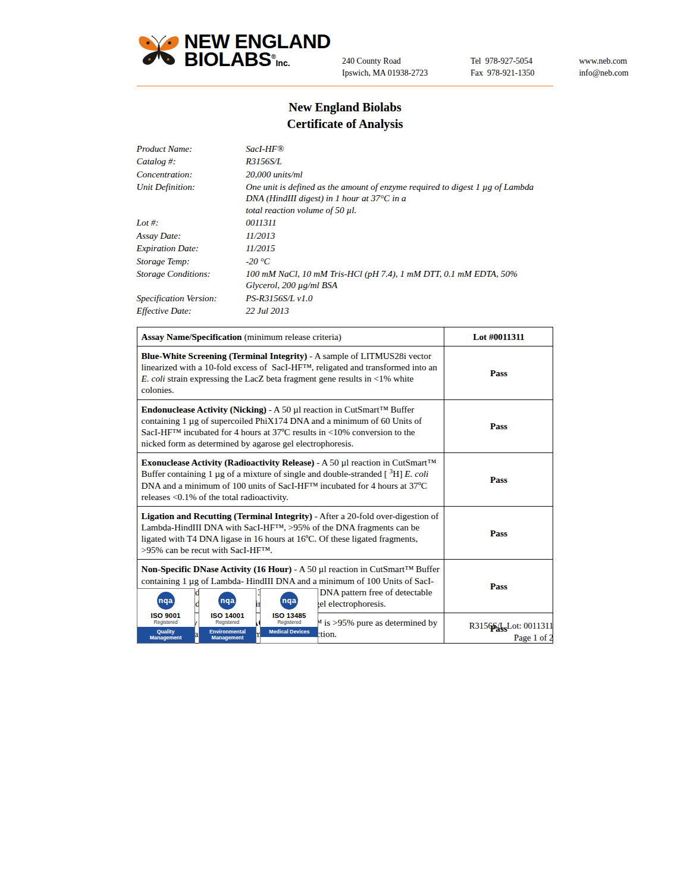NEW ENGLAND BIOLABS®Inc.
240 County Road
Ipswich, MA 01938-2723
Tel 978-927-5054
Fax 978-921-1350
www.neb.com
info@neb.com
New England Biolabs
Certificate of Analysis
| Product Name: | SacI-HF® |
| Catalog #: | R3156S/L |
| Concentration: | 20,000 units/ml |
| Unit Definition: | One unit is defined as the amount of enzyme required to digest 1 µg of Lambda DNA (HindIII digest) in 1 hour at 37°C in a total reaction volume of 50 µl. |
| Lot #: | 0011311 |
| Assay Date: | 11/2013 |
| Expiration Date: | 11/2015 |
| Storage Temp: | -20 °C |
| Storage Conditions: | 100 mM NaCl, 10 mM Tris-HCl (pH 7.4), 1 mM DTT, 0.1 mM EDTA, 50% Glycerol, 200 µg/ml BSA |
| Specification Version: | PS-R3156S/L v1.0 |
| Effective Date: | 22 Jul 2013 |
| Assay Name/Specification (minimum release criteria) | Lot #0011311 |
| --- | --- |
| Blue-White Screening (Terminal Integrity) - A sample of LITMUS28i vector linearized with a 10-fold excess of SacI-HF™, religated and transformed into an E. coli strain expressing the LacZ beta fragment gene results in <1% white colonies. | Pass |
| Endonuclease Activity (Nicking) - A 50 µl reaction in CutSmart™ Buffer containing 1 µg of supercoiled PhiX174 DNA and a minimum of 60 Units of SacI-HF™ incubated for 4 hours at 37ºC results in <10% conversion to the nicked form as determined by agarose gel electrophoresis. | Pass |
| Exonuclease Activity (Radioactivity Release) - A 50 µl reaction in CutSmart™ Buffer containing 1 µg of a mixture of single and double-stranded [ 3 H] E. coli DNA and a minimum of 100 units of SacI-HF™ incubated for 4 hours at 37ºC releases <0.1% of the total radioactivity. | Pass |
| Ligation and Recutting (Terminal Integrity) - After a 20-fold over-digestion of Lambda-HindIII DNA with SacI-HF™, >95% of the DNA fragments can be ligated with T4 DNA ligase in 16 hours at 16ºC. Of these ligated fragments, >95% can be recut with SacI-HF™. | Pass |
| Non-Specific DNase Activity (16 Hour) - A 50 µl reaction in CutSmart™ Buffer containing 1 µg of Lambda- HindIII DNA and a minimum of 100 Units of SacI-HF™ incubated for 16 hours at 37ºC results in a DNA pattern free of detectable nuclease degradation as determined by agarose gel electrophoresis. | Pass |
| Protein Purity Assay (SDS-PAGE) - SacI-HF™ is >95% pure as determined by SDS PAGE analysis using Coomassie Blue detection. | Pass |
nqa
ISO 9001
Registered
Quality
Management
nqa
ISO 14001
Registered
Environmental
Management
nqa
ISO 13485
Registered
Medical Devices
R3156S/L Lot: 0011311
Page 1 of 2